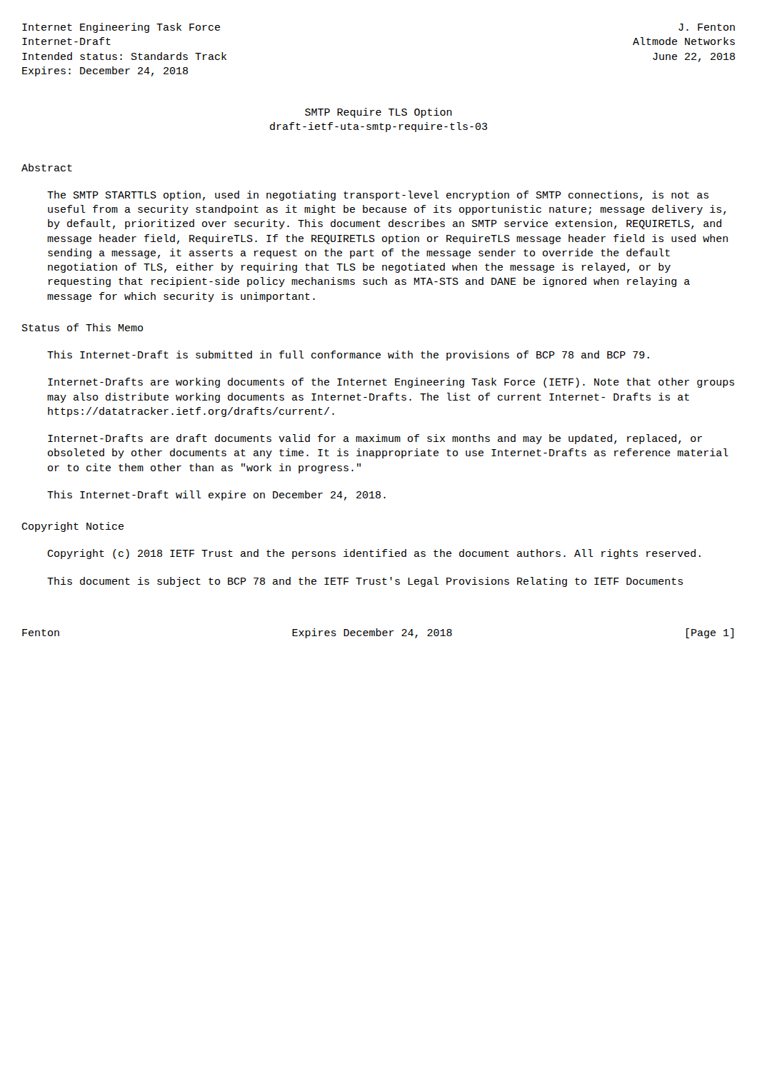Internet Engineering Task Force J. Fenton
Internet-Draft Altmode Networks
Intended status: Standards Track June 22, 2018
Expires: December 24, 2018
SMTP Require TLS Option
draft-ietf-uta-smtp-require-tls-03
Abstract
The SMTP STARTTLS option, used in negotiating transport-level encryption of SMTP connections, is not as useful from a security standpoint as it might be because of its opportunistic nature; message delivery is, by default, prioritized over security. This document describes an SMTP service extension, REQUIRETLS, and message header field, RequireTLS. If the REQUIRETLS option or RequireTLS message header field is used when sending a message, it asserts a request on the part of the message sender to override the default negotiation of TLS, either by requiring that TLS be negotiated when the message is relayed, or by requesting that recipient-side policy mechanisms such as MTA-STS and DANE be ignored when relaying a message for which security is unimportant.
Status of This Memo
This Internet-Draft is submitted in full conformance with the provisions of BCP 78 and BCP 79.
Internet-Drafts are working documents of the Internet Engineering Task Force (IETF). Note that other groups may also distribute working documents as Internet-Drafts. The list of current Internet- Drafts is at https://datatracker.ietf.org/drafts/current/.
Internet-Drafts are draft documents valid for a maximum of six months and may be updated, replaced, or obsoleted by other documents at any time. It is inappropriate to use Internet-Drafts as reference material or to cite them other than as "work in progress."
This Internet-Draft will expire on December 24, 2018.
Copyright Notice
Copyright (c) 2018 IETF Trust and the persons identified as the document authors. All rights reserved.
This document is subject to BCP 78 and the IETF Trust's Legal Provisions Relating to IETF Documents
Fenton Expires December 24, 2018 [Page 1]